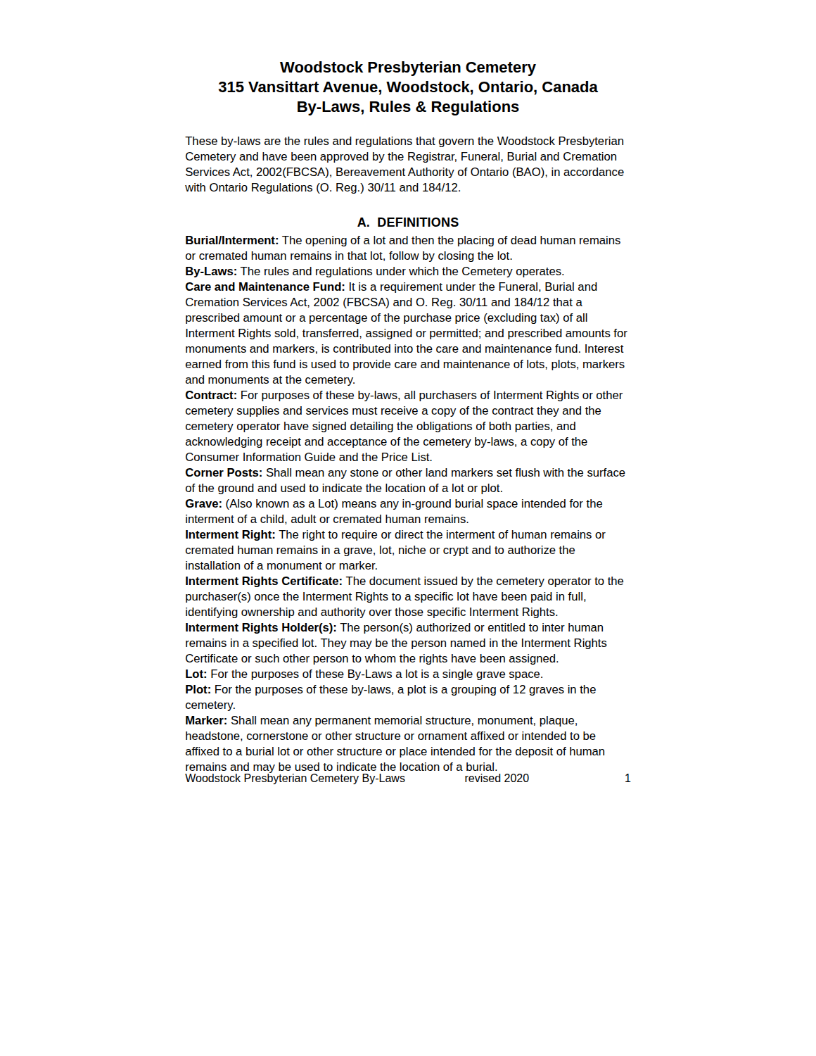Woodstock Presbyterian Cemetery 315 Vansittart Avenue, Woodstock, Ontario, Canada By-Laws, Rules & Regulations
These by-laws are the rules and regulations that govern the Woodstock Presbyterian Cemetery and have been approved by the Registrar, Funeral, Burial and Cremation Services Act, 2002(FBCSA), Bereavement Authority of Ontario (BAO), in accordance with Ontario Regulations (O. Reg.) 30/11 and 184/12.
A. DEFINITIONS
Burial/Interment: The opening of a lot and then the placing of dead human remains or cremated human remains in that lot, follow by closing the lot.
By-Laws: The rules and regulations under which the Cemetery operates.
Care and Maintenance Fund: It is a requirement under the Funeral, Burial and Cremation Services Act, 2002 (FBCSA) and O. Reg. 30/11 and 184/12 that a prescribed amount or a percentage of the purchase price (excluding tax) of all Interment Rights sold, transferred, assigned or permitted; and prescribed amounts for monuments and markers, is contributed into the care and maintenance fund. Interest earned from this fund is used to provide care and maintenance of lots, plots, markers and monuments at the cemetery.
Contract: For purposes of these by-laws, all purchasers of Interment Rights or other cemetery supplies and services must receive a copy of the contract they and the cemetery operator have signed detailing the obligations of both parties, and acknowledging receipt and acceptance of the cemetery by-laws, a copy of the Consumer Information Guide and the Price List.
Corner Posts: Shall mean any stone or other land markers set flush with the surface of the ground and used to indicate the location of a lot or plot.
Grave: (Also known as a Lot) means any in-ground burial space intended for the interment of a child, adult or cremated human remains.
Interment Right: The right to require or direct the interment of human remains or cremated human remains in a grave, lot, niche or crypt and to authorize the installation of a monument or marker.
Interment Rights Certificate: The document issued by the cemetery operator to the purchaser(s) once the Interment Rights to a specific lot have been paid in full, identifying ownership and authority over those specific Interment Rights.
Interment Rights Holder(s): The person(s) authorized or entitled to inter human remains in a specified lot. They may be the person named in the Interment Rights Certificate or such other person to whom the rights have been assigned.
Lot: For the purposes of these By-Laws a lot is a single grave space.
Plot: For the purposes of these by-laws, a plot is a grouping of 12 graves in the cemetery.
Marker: Shall mean any permanent memorial structure, monument, plaque, headstone, cornerstone or other structure or ornament affixed or intended to be affixed to a burial lot or other structure or place intended for the deposit of human remains and may be used to indicate the location of a burial.
Woodstock Presbyterian Cemetery By-Laws revised 2020 1